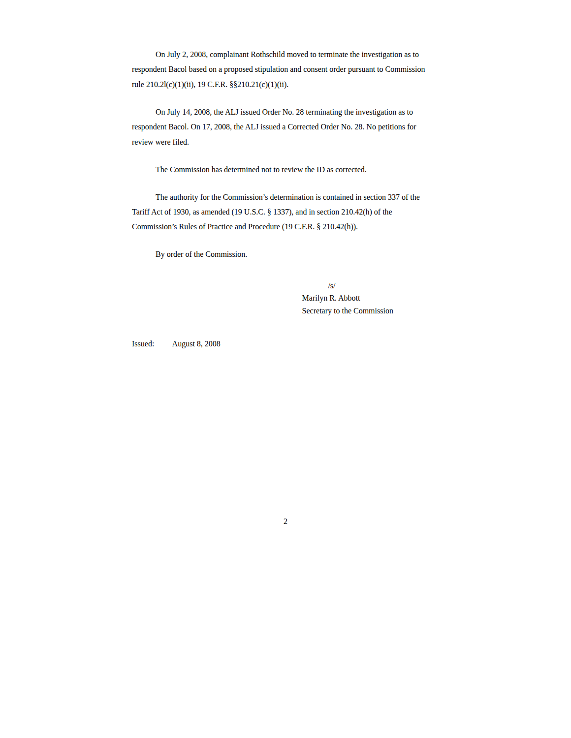On July 2, 2008, complainant Rothschild moved to terminate the investigation as to respondent Bacol based on a proposed stipulation and consent order pursuant to Commission rule 210.2l(c)(1)(ii), 19 C.F.R. §§210.21(c)(1)(ii).
On July 14, 2008, the ALJ issued Order No. 28 terminating the investigation as to respondent Bacol. On 17, 2008, the ALJ issued a Corrected Order No. 28. No petitions for review were filed.
The Commission has determined not to review the ID as corrected.
The authority for the Commission’s determination is contained in section 337 of the Tariff Act of 1930, as amended (19 U.S.C. § 1337), and in section 210.42(h) of the Commission’s Rules of Practice and Procedure (19 C.F.R. § 210.42(h)).
By order of the Commission.
/s/
Marilyn R. Abbott
Secretary to the Commission
Issued: August 8, 2008
2